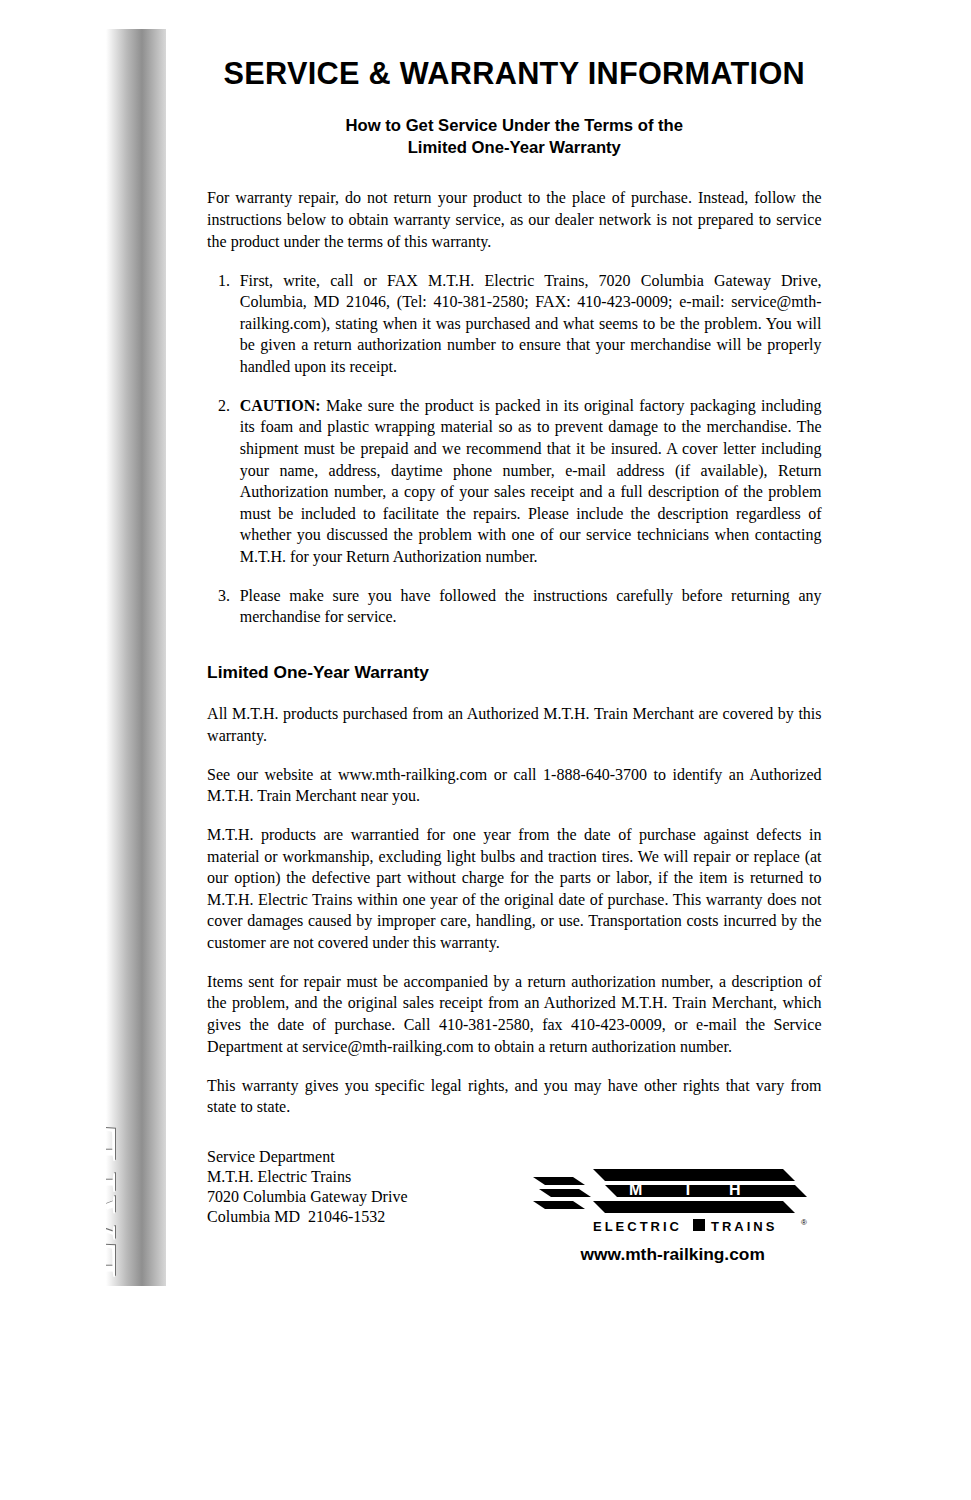TINPLATE
SERVICE & WARRANTY INFORMATION
How to Get Service Under the Terms of the
Limited One-Year Warranty
For warranty repair, do not return your product to the place of purchase. Instead, follow the instructions below to obtain warranty service, as our dealer network is not prepared to service the product under the terms of this warranty.
First, write, call or FAX M.T.H. Electric Trains, 7020 Columbia Gateway Drive, Columbia, MD 21046, (Tel: 410-381-2580; FAX: 410-423-0009; e-mail: service@mth-railking.com), stating when it was purchased and what seems to be the problem. You will be given a return authorization number to ensure that your merchandise will be properly handled upon its receipt.
CAUTION: Make sure the product is packed in its original factory packaging including its foam and plastic wrapping material so as to prevent damage to the merchandise. The shipment must be prepaid and we recommend that it be insured. A cover letter including your name, address, daytime phone number, e-mail address (if available), Return Authorization number, a copy of your sales receipt and a full description of the problem must be included to facilitate the repairs. Please include the description regardless of whether you discussed the problem with one of our service technicians when contacting M.T.H. for your Return Authorization number.
Please make sure you have followed the instructions carefully before returning any merchandise for service.
Limited One-Year Warranty
All M.T.H. products purchased from an Authorized M.T.H. Train Merchant are covered by this warranty.
See our website at www.mth-railking.com or call 1-888-640-3700 to identify an Authorized M.T.H. Train Merchant near you.
M.T.H. products are warrantied for one year from the date of purchase against defects in material or workmanship, excluding light bulbs and traction tires. We will repair or replace (at our option) the defective part without charge for the parts or labor, if the item is returned to M.T.H. Electric Trains within one year of the original date of purchase. This warranty does not cover damages caused by improper care, handling, or use. Transportation costs incurred by the customer are not covered under this warranty.
Items sent for repair must be accompanied by a return authorization number, a description of the problem, and the original sales receipt from an Authorized M.T.H. Train Merchant, which gives the date of purchase. Call 410-381-2580, fax 410-423-0009, or e-mail the Service Department at service@mth-railking.com to obtain a return authorization number.
This warranty gives you specific legal rights, and you may have other rights that vary from state to state.
Service Department
M.T.H. Electric Trains
7020 Columbia Gateway Drive
Columbia MD 21046-1532
M T H ELECTRIC TRAINS ®
www.mth-railking.com